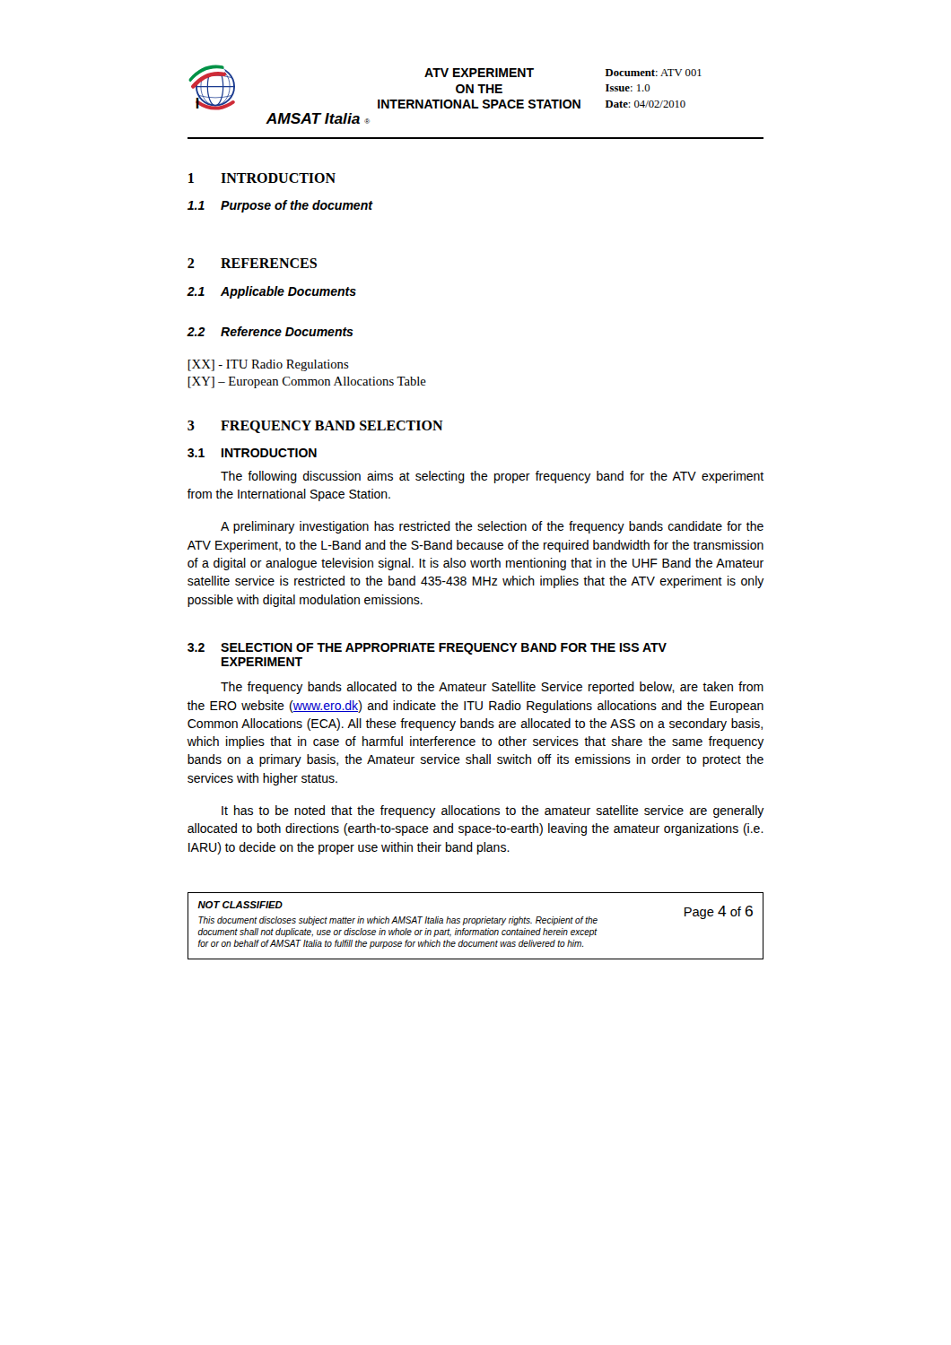I
AMSAT Italia ®
ATV EXPERIMENT
ON THE
INTERNATIONAL SPACE STATION
Document: ATV 001
Issue: 1.0
Date: 04/02/2010
1 INTRODUCTION
1.1 Purpose of the document
2 REFERENCES
2.1 Applicable Documents
2.2 Reference Documents
[XX] - ITU Radio Regulations
[XY] – European Common Allocations Table
3 FREQUENCY BAND SELECTION
3.1 INTRODUCTION
The following discussion aims at selecting the proper frequency band for the ATV experiment from the International Space Station.
A preliminary investigation has restricted the selection of the frequency bands candidate for the ATV Experiment, to the L-Band and the S-Band because of the required bandwidth for the transmission of a digital or analogue television signal. It is also worth mentioning that in the UHF Band the Amateur satellite service is restricted to the band 435-438 MHz which implies that the ATV experiment is only possible with digital modulation emissions.
3.2 SELECTION OF THE APPROPRIATE FREQUENCY BAND FOR THE ISS ATVEXPERIMENT
The frequency bands allocated to the Amateur Satellite Service reported below, are taken from the ERO website (www.ero.dk) and indicate the ITU Radio Regulations allocations and the European Common Allocations (ECA). All these frequency bands are allocated to the ASS on a secondary basis, which implies that in case of harmful interference to other services that share the same frequency bands on a primary basis, the Amateur service shall switch off its emissions in order to protect the services with higher status.
It has to be noted that the frequency allocations to the amateur satellite service are generally allocated to both directions (earth-to-space and space-to-earth) leaving the amateur organizations (i.e. IARU) to decide on the proper use within their band plans.
NOT CLASSIFIED
This document discloses subject matter in which AMSAT Italia has proprietary rights. Recipient of the
document shall not duplicate, use or disclose in whole or in part, information contained herein except
for or on behalf of AMSAT Italia to fulfill the purpose for which the document was delivered to him.
Page 4 of 6